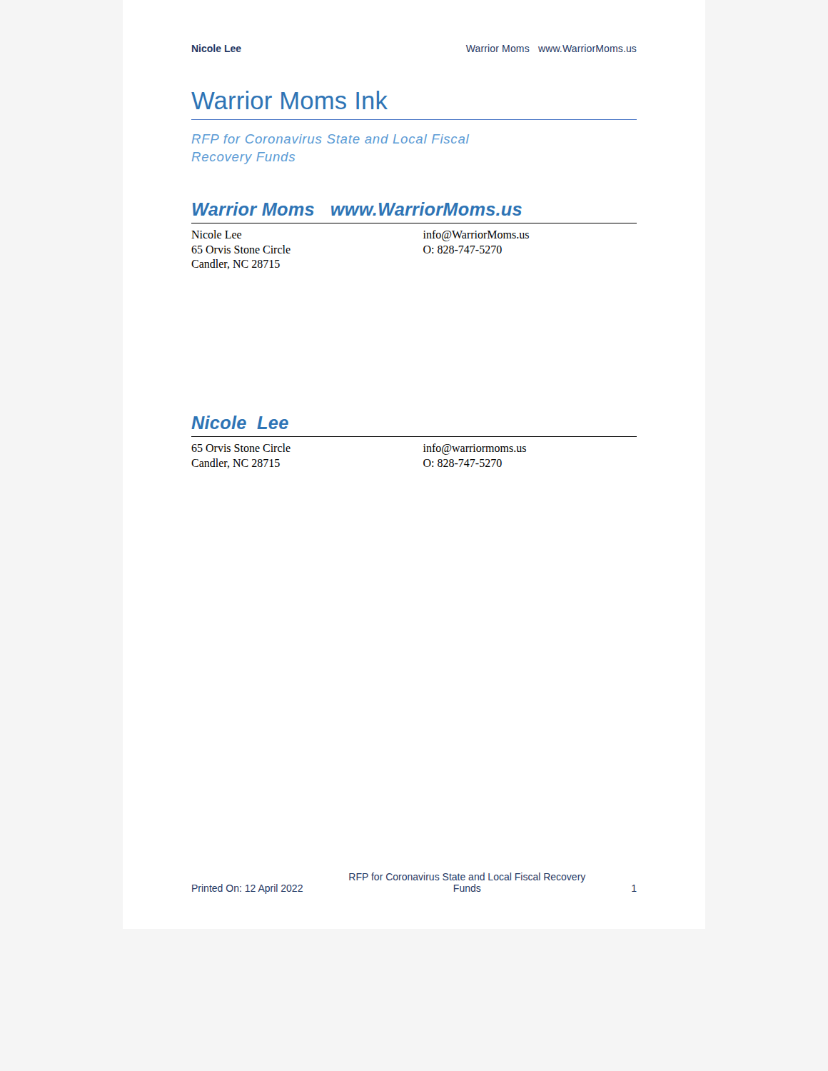Nicole Lee Warrior Moms www.WarriorMoms.us
Warrior Moms Ink
RFP for Coronavirus State and Local Fiscal
Recovery Funds
Warrior Moms www.WarriorMoms.us
| Nicole Lee | info@WarriorMoms.us |
| 65 Orvis Stone Circle | O: 828-747-5270 |
| Candler, NC 28715 | |
Nicole Lee
| 65 Orvis Stone Circle | info@warriormoms.us |
| Candler, NC 28715 | O: 828-747-5270 |
Printed On: 12 April 2022
RFP for Coronavirus State and Local Fiscal Recovery
Funds
1